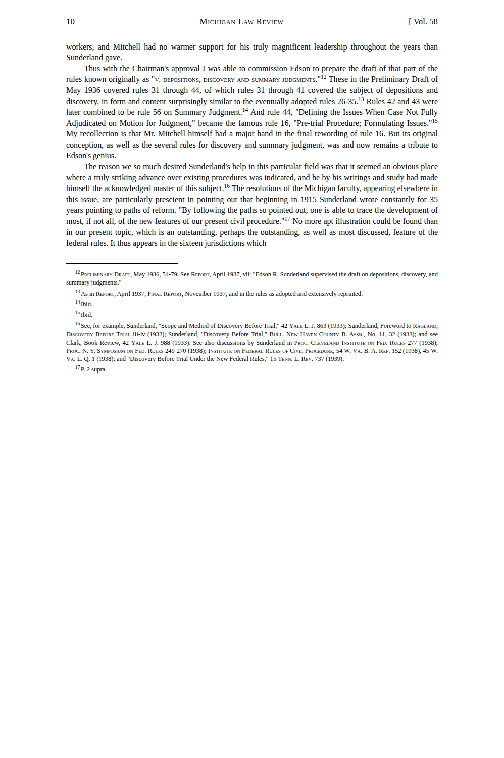10 Michigan Law Review [ Vol. 58
workers, and Mitchell had no warmer support for his truly magnificent leadership throughout the years than Sunderland gave.
Thus with the Chairman's approval I was able to commission Edson to prepare the draft of that part of the rules known originally as "v. depositions, discovery and summary judgments."12 These in the Preliminary Draft of May 1936 covered rules 31 through 44, of which rules 31 through 41 covered the subject of depositions and discovery, in form and content surprisingly similar to the eventually adopted rules 26-35.13 Rules 42 and 43 were later combined to be rule 56 on Summary Judgment.14 And rule 44, "Defining the Issues When Case Not Fully Adjudicated on Motion for Judgment," became the famous rule 16, "Pre-trial Procedure; Formulating Issues."15 My recollection is that Mr. Mitchell himself had a major hand in the final rewording of rule 16. But its original conception, as well as the several rules for discovery and summary judgment, was and now remains a tribute to Edson's genius.
The reason we so much desired Sunderland's help in this particular field was that it seemed an obvious place where a truly striking advance over existing procedures was indicated, and he by his writings and study had made himself the acknowledged master of this subject.16 The resolutions of the Michigan faculty, appearing elsewhere in this issue, are particularly prescient in pointing out that beginning in 1915 Sunderland wrote constantly for 35 years pointing to paths of reform. "By following the paths so pointed out, one is able to trace the development of most, if not all, of the new features of our present civil procedure."17 No more apt illustration could be found than in our present topic, which is an outstanding, perhaps the outstanding, as well as most discussed, feature of the federal rules. It thus appears in the sixteen jurisdictions which
12 Preliminary Draft, May 1936, 54-79. See Report, April 1937, vii: "Edson R. Sunderland supervised the draft on depositions, discovery, and summary judgments."
13 As in Report, April 1937, Final Report, November 1937, and in the rules as adopted and extensively reprinted.
14 Ibid.
15 Ibid.
16 See, for example, Sunderland, "Scope and Method of Discovery Before Trial," 42 Yale L. J. 863 (1933); Sunderland, Foreword to Ragland, Discovery Before Trial iii-iv (1932); Sunderland, "Discovery Before Trial," Bull. New Haven County B. Assn., No. 11, 32 (1933); and see Clark, Book Review, 42 Yale L. J. 988 (1933). See also discussions by Sunderland in Proc. Cleveland Institute on Fed. Rules 277 (1938); Proc. N. Y. Symposium on Fed. Rules 249-270 (1938); Institute on Federal Rules of Civil Procedure, 54 W. Va. B. A. Rep. 152 (1938), 45 W. Va. L. Q. 1 (1938); and "Discovery Before Trial Under the New Federal Rules," 15 Tenn. L. Rev. 737 (1939).
17 P. 2 supra.